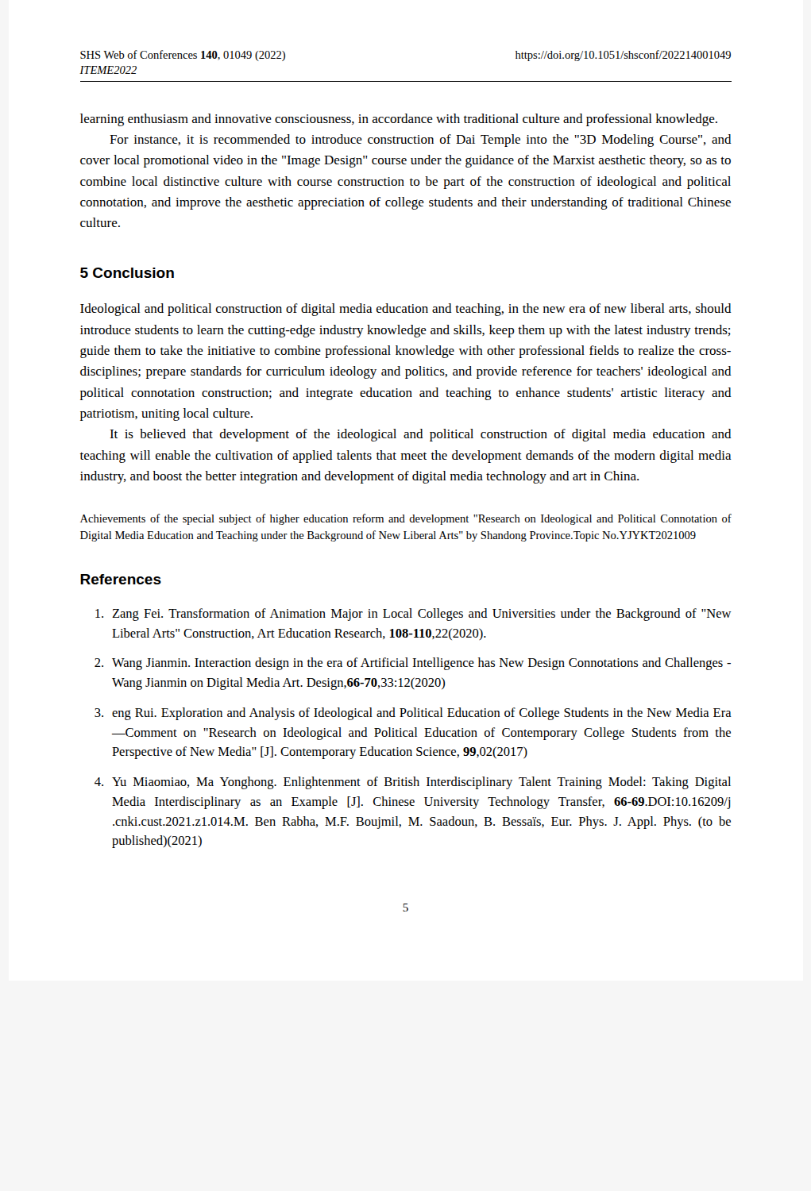SHS Web of Conferences 140, 01049 (2022)
ITEME2022
https://doi.org/10.1051/shsconf/202214001049
learning enthusiasm and innovative consciousness, in accordance with traditional culture and professional knowledge.
For instance, it is recommended to introduce construction of Dai Temple into the "3D Modeling Course", and cover local promotional video in the "Image Design" course under the guidance of the Marxist aesthetic theory, so as to combine local distinctive culture with course construction to be part of the construction of ideological and political connotation, and improve the aesthetic appreciation of college students and their understanding of traditional Chinese culture.
5 Conclusion
Ideological and political construction of digital media education and teaching, in the new era of new liberal arts, should introduce students to learn the cutting-edge industry knowledge and skills, keep them up with the latest industry trends; guide them to take the initiative to combine professional knowledge with other professional fields to realize the cross-disciplines; prepare standards for curriculum ideology and politics, and provide reference for teachers' ideological and political connotation construction; and integrate education and teaching to enhance students' artistic literacy and patriotism, uniting local culture.
It is believed that development of the ideological and political construction of digital media education and teaching will enable the cultivation of applied talents that meet the development demands of the modern digital media industry, and boost the better integration and development of digital media technology and art in China.
Achievements of the special subject of higher education reform and development "Research on Ideological and Political Connotation of Digital Media Education and Teaching under the Background of New Liberal Arts" by Shandong Province.Topic No.YJYKT2021009
References
Zang Fei. Transformation of Animation Major in Local Colleges and Universities under the Background of "New Liberal Arts" Construction, Art Education Research, 108-110,22(2020).
Wang Jianmin. Interaction design in the era of Artificial Intelligence has New Design Connotations and Challenges - Wang Jianmin on Digital Media Art. Design,66-70,33:12(2020)
eng Rui. Exploration and Analysis of Ideological and Political Education of College Students in the New Media Era—Comment on "Research on Ideological and Political Education of Contemporary College Students from the Perspective of New Media" [J]. Contemporary Education Science, 99,02(2017)
Yu Miaomiao, Ma Yonghong. Enlightenment of British Interdisciplinary Talent Training Model: Taking Digital Media Interdisciplinary as an Example [J]. Chinese University Technology Transfer, 66-69.DOI:10.16209/j .cnki.cust.2021.z1.014.M. Ben Rabha, M.F. Boujmil, M. Saadoun, B. Bessaïs, Eur. Phys. J. Appl. Phys. (to be published)(2021)
5